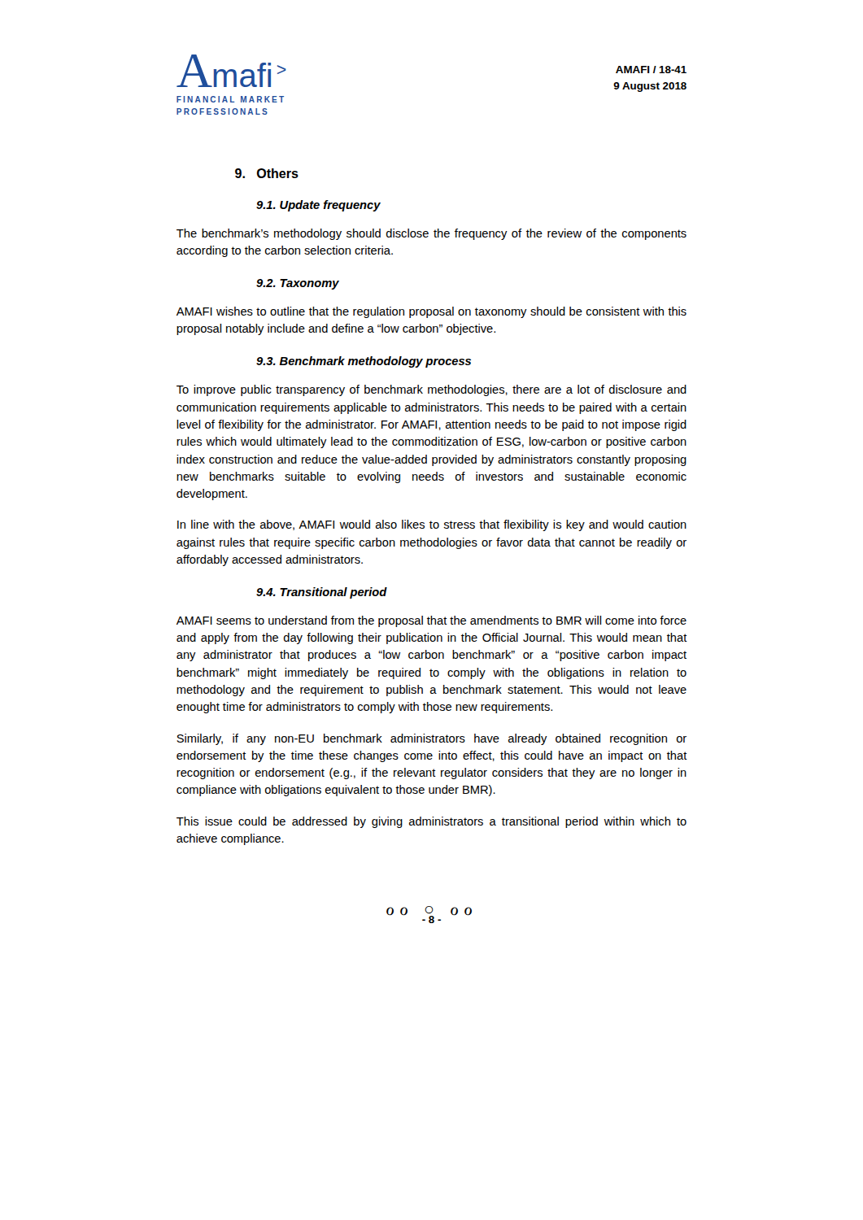Amafi
>
FINANCIAL MARKET
PROFESSIONALS
AMAFI / 18-41
9 August 2018
9. Others
9.1. Update frequency
The benchmark’s methodology should disclose the frequency of the review of the components according to the carbon selection criteria.
9.2. Taxonomy
AMAFI wishes to outline that the regulation proposal on taxonomy should be consistent with this proposal notably include and define a “low carbon” objective.
9.3. Benchmark methodology process
To improve public transparency of benchmark methodologies, there are a lot of disclosure and communication requirements applicable to administrators. This needs to be paired with a certain level of flexibility for the administrator. For AMAFI, attention needs to be paid to not impose rigid rules which would ultimately lead to the commoditization of ESG, low-carbon or positive carbon index construction and reduce the value-added provided by administrators constantly proposing new benchmarks suitable to evolving needs of investors and sustainable economic development.
In line with the above, AMAFI would also likes to stress that flexibility is key and would caution against rules that require specific carbon methodologies or favor data that cannot be readily or affordably accessed administrators.
9.4. Transitional period
AMAFI seems to understand from the proposal that the amendments to BMR will come into force and apply from the day following their publication in the Official Journal. This would mean that any administrator that produces a “low carbon benchmark” or a “positive carbon impact benchmark” might immediately be required to comply with the obligations in relation to methodology and the requirement to publish a benchmark statement. This would not leave enought time for administrators to comply with those new requirements.
Similarly, if any non-EU benchmark administrators have already obtained recognition or endorsement by the time these changes come into effect, this could have an impact on that recognition or endorsement (e.g., if the relevant regulator considers that they are no longer in compliance with obligations equivalent to those under BMR).
This issue could be addressed by giving administrators a transitional period within which to achieve compliance.
ℴℴ ○ ℴℴ
- 8 -